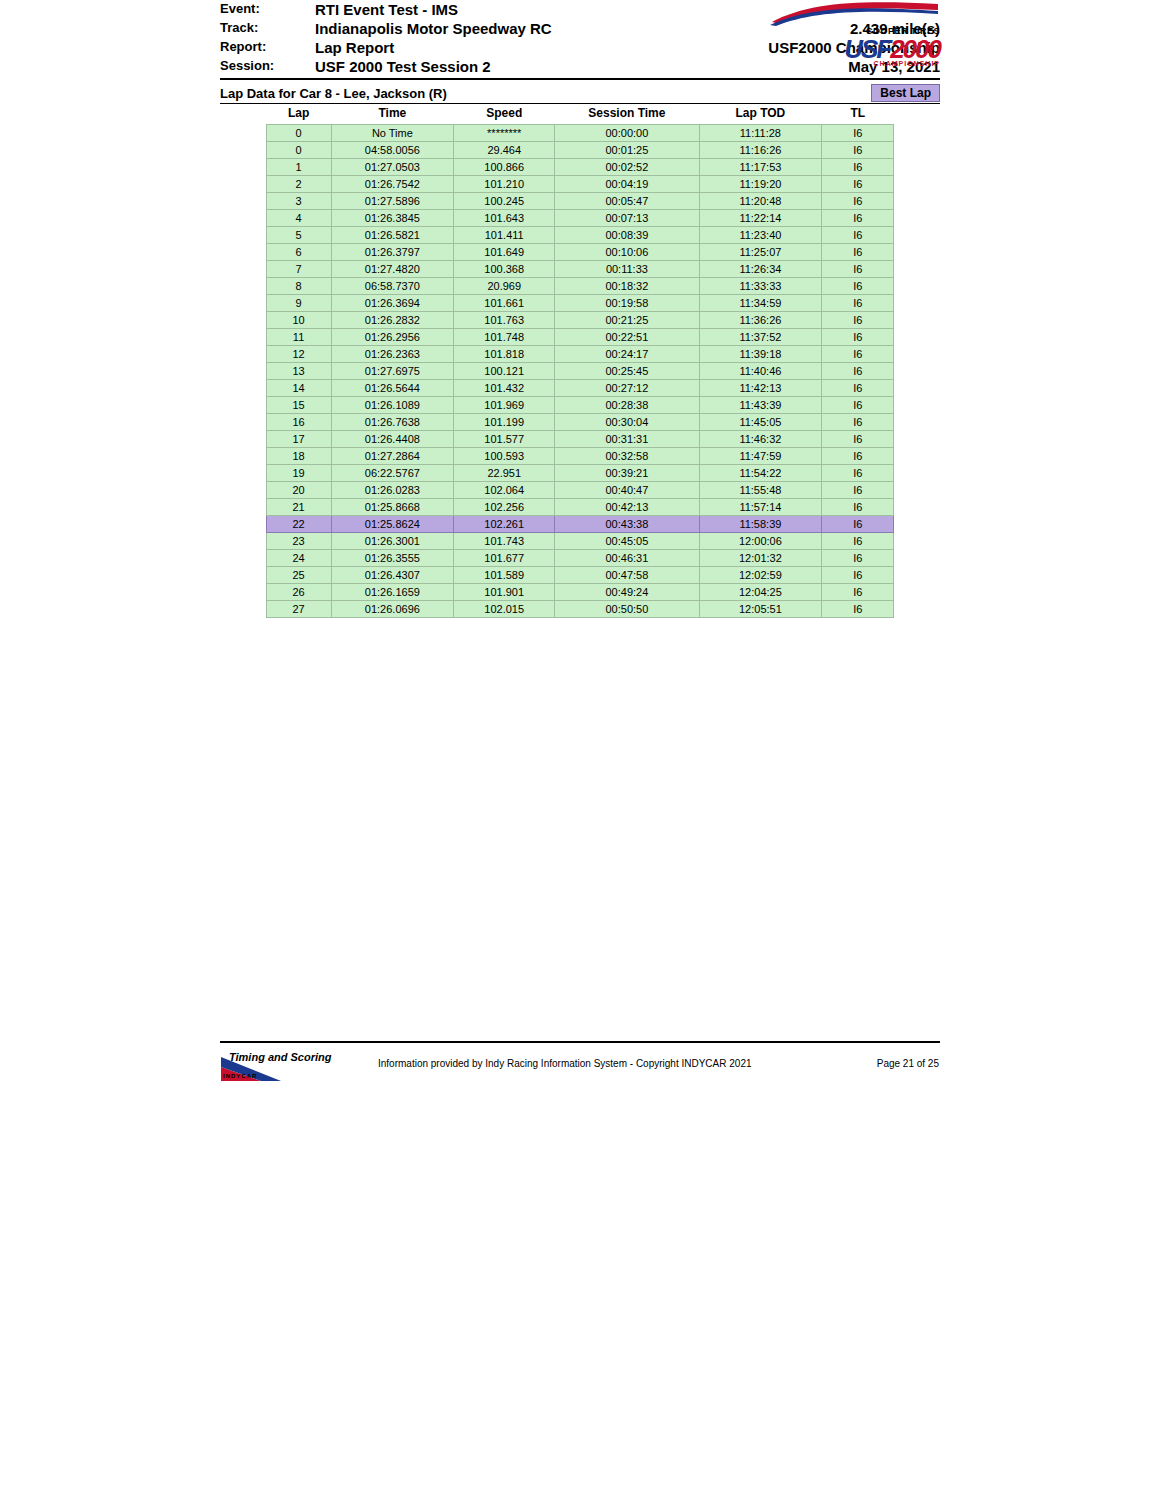COOPER TIRES
USF 2000
CHAMPIONSHIP
| Event: | RTI Event Test - IMS | |
| Track: | Indianapolis Motor Speedway RC | 2.439 mile(s) |
| Report: | Lap Report | USF2000 Championship |
| Session: | USF 2000 Test Session 2 | May 13, 2021 |
Lap Data for Car 8 - Lee, Jackson (R) Best Lap
| Lap | Time | Speed | Session Time | Lap TOD | TL |
| --- | --- | --- | --- | --- | --- |
| 0 | No Time | ******** | 00:00:00 | 11:11:28 | I6 |
| 0 | 04:58.0056 | 29.464 | 00:01:25 | 11:16:26 | I6 |
| 1 | 01:27.0503 | 100.866 | 00:02:52 | 11:17:53 | I6 |
| 2 | 01:26.7542 | 101.210 | 00:04:19 | 11:19:20 | I6 |
| 3 | 01:27.5896 | 100.245 | 00:05:47 | 11:20:48 | I6 |
| 4 | 01:26.3845 | 101.643 | 00:07:13 | 11:22:14 | I6 |
| 5 | 01:26.5821 | 101.411 | 00:08:39 | 11:23:40 | I6 |
| 6 | 01:26.3797 | 101.649 | 00:10:06 | 11:25:07 | I6 |
| 7 | 01:27.4820 | 100.368 | 00:11:33 | 11:26:34 | I6 |
| 8 | 06:58.7370 | 20.969 | 00:18:32 | 11:33:33 | I6 |
| 9 | 01:26.3694 | 101.661 | 00:19:58 | 11:34:59 | I6 |
| 10 | 01:26.2832 | 101.763 | 00:21:25 | 11:36:26 | I6 |
| 11 | 01:26.2956 | 101.748 | 00:22:51 | 11:37:52 | I6 |
| 12 | 01:26.2363 | 101.818 | 00:24:17 | 11:39:18 | I6 |
| 13 | 01:27.6975 | 100.121 | 00:25:45 | 11:40:46 | I6 |
| 14 | 01:26.5644 | 101.432 | 00:27:12 | 11:42:13 | I6 |
| 15 | 01:26.1089 | 101.969 | 00:28:38 | 11:43:39 | I6 |
| 16 | 01:26.7638 | 101.199 | 00:30:04 | 11:45:05 | I6 |
| 17 | 01:26.4408 | 101.577 | 00:31:31 | 11:46:32 | I6 |
| 18 | 01:27.2864 | 100.593 | 00:32:58 | 11:47:59 | I6 |
| 19 | 06:22.5767 | 22.951 | 00:39:21 | 11:54:22 | I6 |
| 20 | 01:26.0283 | 102.064 | 00:40:47 | 11:55:48 | I6 |
| 21 | 01:25.8668 | 102.256 | 00:42:13 | 11:57:14 | I6 |
| 22 | 01:25.8624 | 102.261 | 00:43:38 | 11:58:39 | I6 |
| 23 | 01:26.3001 | 101.743 | 00:45:05 | 12:00:06 | I6 |
| 24 | 01:26.3555 | 101.677 | 00:46:31 | 12:01:32 | I6 |
| 25 | 01:26.4307 | 101.589 | 00:47:58 | 12:02:59 | I6 |
| 26 | 01:26.1659 | 101.901 | 00:49:24 | 12:04:25 | I6 |
| 27 | 01:26.0696 | 102.015 | 00:50:50 | 12:05:51 | I6 |
| Timing and Scoring INDYCAR | Information provided by Indy Racing Information System - Copyright INDYCAR 2021 | Page 21 of 25 |